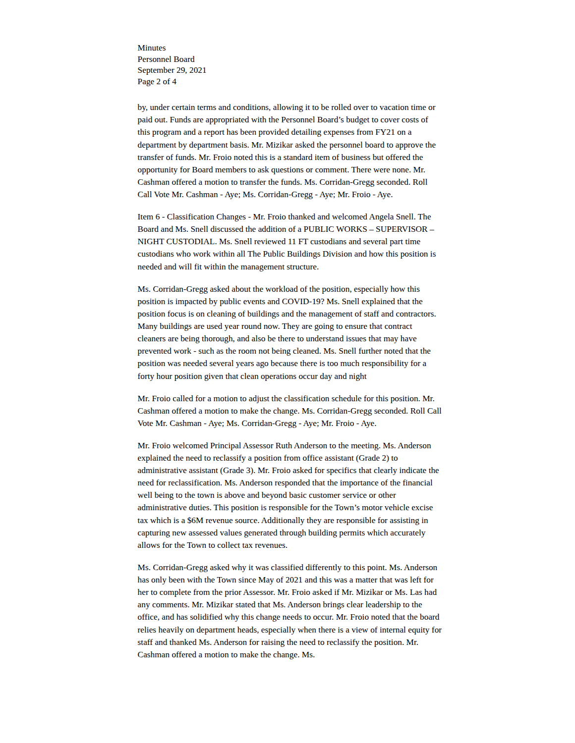Minutes
Personnel Board
September 29, 2021
Page 2 of 4
by, under certain terms and conditions, allowing it to be rolled over to vacation time or paid out. Funds are appropriated with the Personnel Board’s budget to cover costs of this program and a report has been provided detailing expenses from FY21 on a department by department basis. Mr. Mizikar asked the personnel board to approve the transfer of funds. Mr. Froio noted this is a standard item of business but offered the opportunity for Board members to ask questions or comment. There were none. Mr. Cashman offered a motion to transfer the funds. Ms. Corridan-Gregg seconded. Roll Call Vote Mr. Cashman - Aye; Ms. Corridan-Gregg - Aye; Mr. Froio - Aye.
Item 6 - Classification Changes - Mr. Froio thanked and welcomed Angela Snell. The Board and Ms. Snell discussed the addition of a PUBLIC WORKS – SUPERVISOR – NIGHT CUSTODIAL. Ms. Snell reviewed 11 FT custodians and several part time custodians who work within all The Public Buildings Division and how this position is needed and will fit within the management structure.
Ms. Corridan-Gregg asked about the workload of the position, especially how this position is impacted by public events and COVID-19? Ms. Snell explained that the position focus is on cleaning of buildings and the management of staff and contractors. Many buildings are used year round now. They are going to ensure that contract cleaners are being thorough, and also be there to understand issues that may have prevented work - such as the room not being cleaned. Ms. Snell further noted that the position was needed several years ago because there is too much responsibility for a forty hour position given that clean operations occur day and night
Mr. Froio called for a motion to adjust the classification schedule for this position. Mr. Cashman offered a motion to make the change. Ms. Corridan-Gregg seconded. Roll Call Vote Mr. Cashman - Aye; Ms. Corridan-Gregg - Aye; Mr. Froio - Aye.
Mr. Froio welcomed Principal Assessor Ruth Anderson to the meeting. Ms. Anderson explained the need to reclassify a position from office assistant (Grade 2) to administrative assistant (Grade 3). Mr. Froio asked for specifics that clearly indicate the need for reclassification. Ms. Anderson responded that the importance of the financial well being to the town is above and beyond basic customer service or other administrative duties. This position is responsible for the Town’s motor vehicle excise tax which is a $6M revenue source. Additionally they are responsible for assisting in capturing new assessed values generated through building permits which accurately allows for the Town to collect tax revenues.
Ms. Corridan-Gregg asked why it was classified differently to this point. Ms. Anderson has only been with the Town since May of 2021 and this was a matter that was left for her to complete from the prior Assessor. Mr. Froio asked if Mr. Mizikar or Ms. Las had any comments. Mr. Mizikar stated that Ms. Anderson brings clear leadership to the office, and has solidified why this change needs to occur. Mr. Froio noted that the board relies heavily on department heads, especially when there is a view of internal equity for staff and thanked Ms. Anderson for raising the need to reclassify the position. Mr. Cashman offered a motion to make the change. Ms.